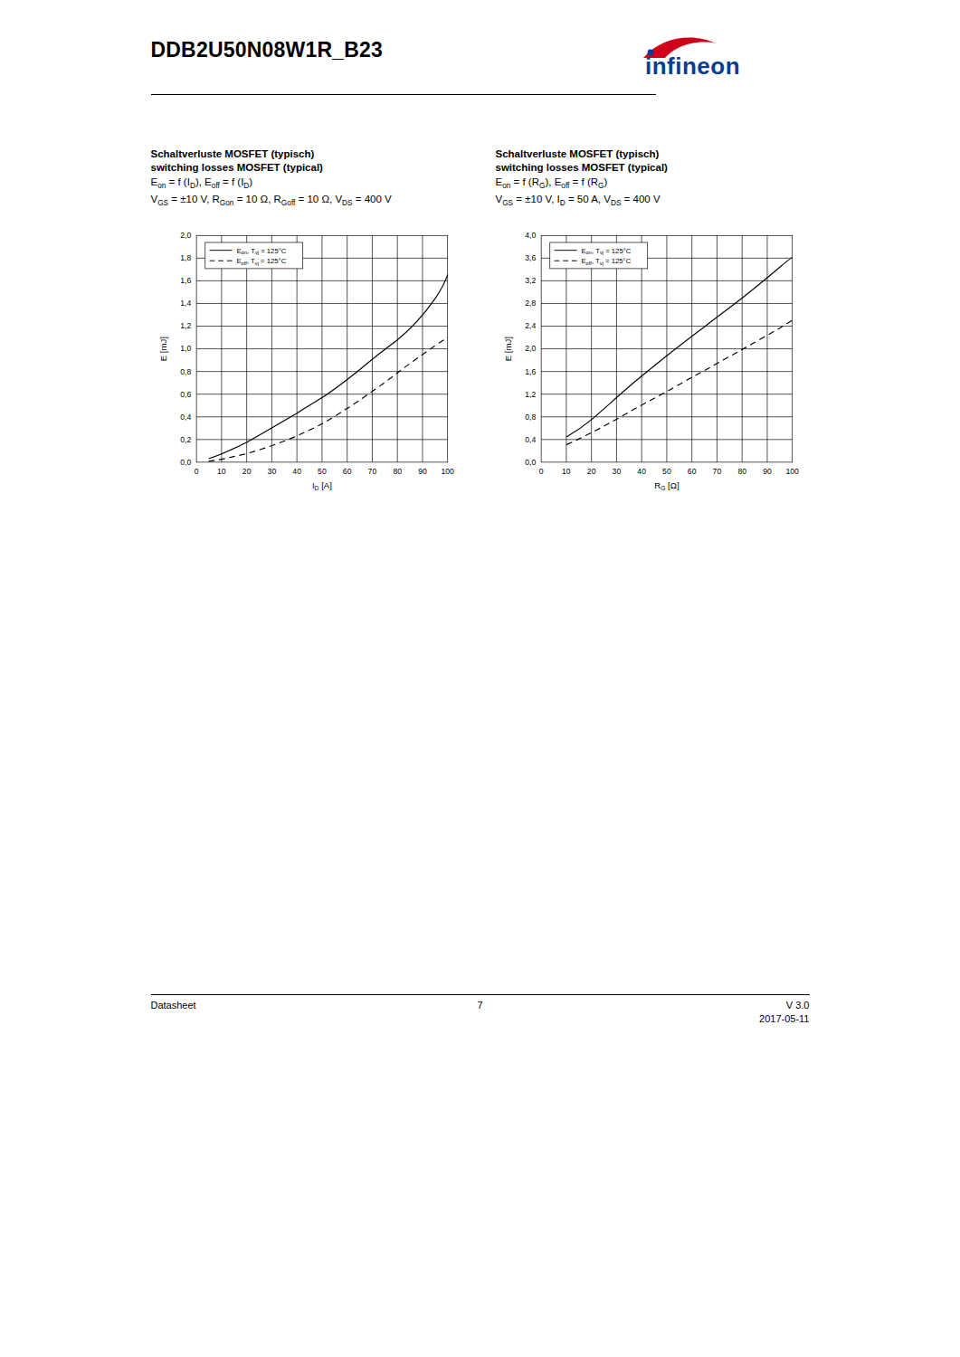DDB2U50N08W1R_B23
infineon
Schaltverluste MOSFET (typisch)
switching losses MOSFET (typical)
Eon = f (ID), Eoff = f (ID)
VGS = ±10 V, RGon = 10 Ω, RGoff = 10 Ω, VDS = 400 V
2,0 1,8 1,6 1,4 1,2 1,0 0,8 0,6 0,4 0,2 0,0 0 10 20 30 40 50 60 70 80 90 100 ID [A] E [mJ] Eon, Tvj = 125°C Eoff, Tvj = 125°C
Schaltverluste MOSFET (typisch)
switching losses MOSFET (typical)
Eon = f (RG), Eoff = f (RG)
VGS = ±10 V, ID = 50 A, VDS = 400 V
4,0 3,6 3,2 2,8 2,4 2,0 1,6 1,2 0,8 0,4 0,0 0 10 20 30 40 50 60 70 80 90 100 RG [Ω] E [mJ] Eon, Tvj = 125°C Eoff, Tvj = 125°C
Datasheet
7
V 3.0
2017-05-11